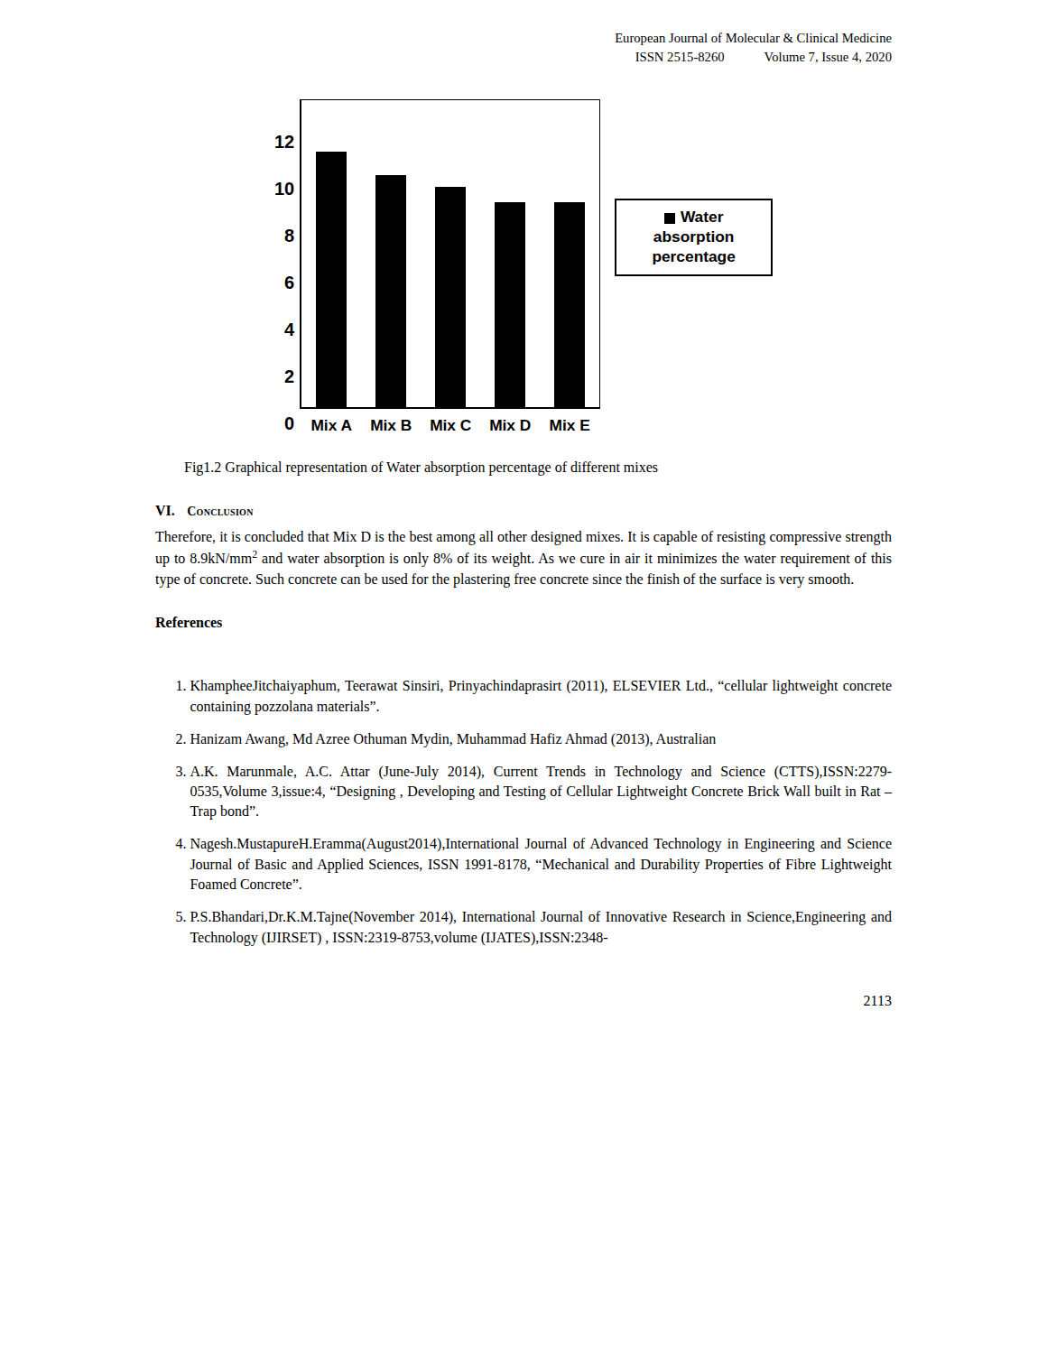European Journal of Molecular & Clinical Medicine ISSN 2515-8260 Volume 7, Issue 4, 2020
12 10 8 6 4 2 0
Mix A Mix B Mix C Mix D Mix E
Water absorption percentage
Fig1.2 Graphical representation of Water absorption percentage of different mixes
VI. Conclusion
Therefore, it is concluded that Mix D is the best among all other designed mixes. It is capable of resisting compressive strength up to 8.9kN/mm2 and water absorption is only 8% of its weight. As we cure in air it minimizes the water requirement of this type of concrete. Such concrete can be used for the plastering free concrete since the finish of the surface is very smooth.
References
KhampheeJitchaiyaphum, Teerawat Sinsiri, Prinyachindaprasirt (2011), ELSEVIER Ltd., “cellular lightweight concrete containing pozzolana materials”.
Hanizam Awang, Md Azree Othuman Mydin, Muhammad Hafiz Ahmad (2013), Australian
A.K. Marunmale, A.C. Attar (June-July 2014), Current Trends in Technology and Science (CTTS),ISSN:2279-0535,Volume 3,issue:4, “Designing , Developing and Testing of Cellular Lightweight Concrete Brick Wall built in Rat – Trap bond”.
Nagesh.MustapureH.Eramma(August2014),International Journal of Advanced Technology in Engineering and Science Journal of Basic and Applied Sciences, ISSN 1991-8178, “Mechanical and Durability Properties of Fibre Lightweight Foamed Concrete”.
P.S.Bhandari,Dr.K.M.Tajne(November 2014), International Journal of Innovative Research in Science,Engineering and Technology (IJIRSET) , ISSN:2319-8753,volume (IJATES),ISSN:2348-
2113